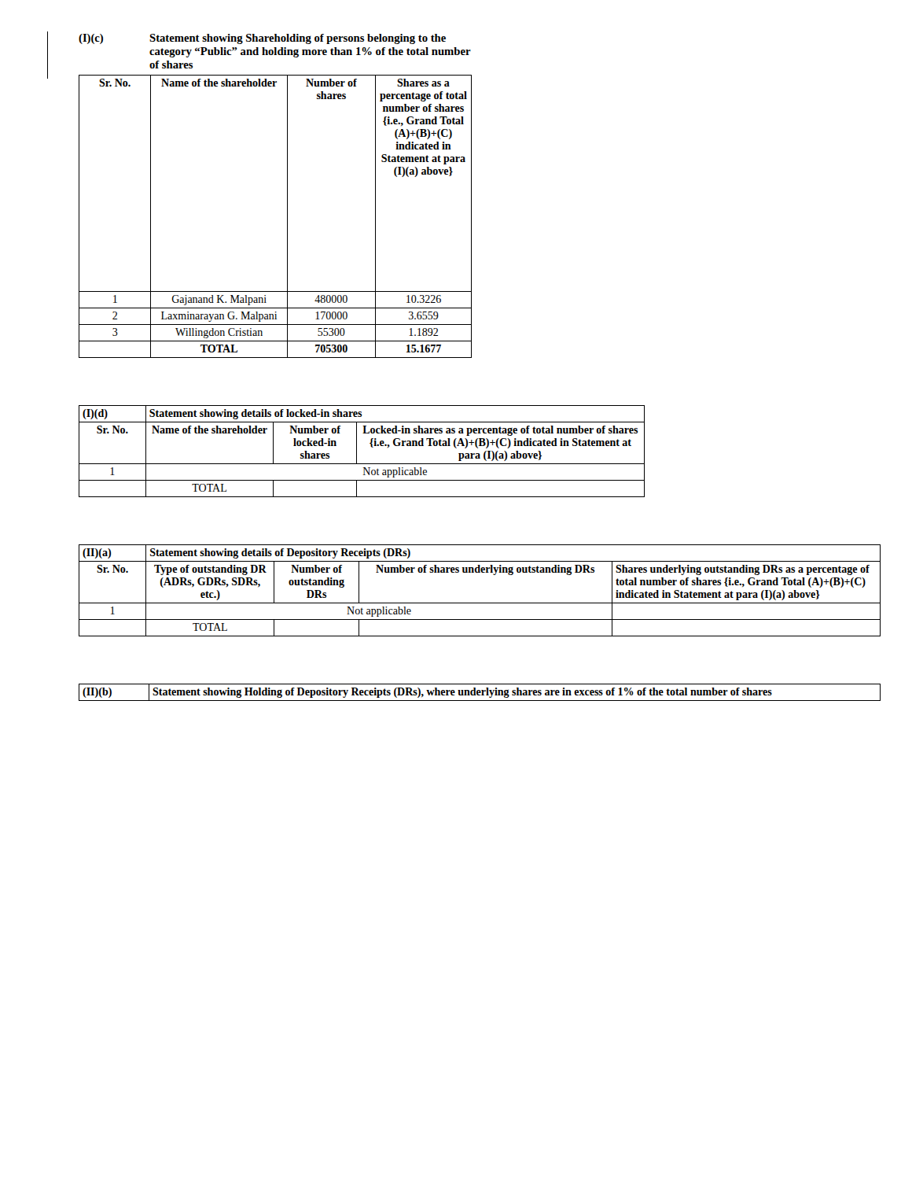(I)(c)
Statement showing Shareholding of persons belonging to the category “Public” and holding more than 1% of the total number of shares
| Sr. No. | Name of the shareholder | Number of shares | Shares as a percentage of total number of shares {i.e., Grand Total (A)+(B)+(C) indicated in Statement at para (I)(a) above} |
| --- | --- | --- | --- |
| 1 | Gajanand K. Malpani | 480000 | 10.3226 |
| 2 | Laxminarayan G. Malpani | 170000 | 3.6559 |
| 3 | Willingdon Cristian | 55300 | 1.1892 |
| | TOTAL | 705300 | 15.1677 |
| (I)(d) | Statement showing details of locked-in shares |
| Sr. No. | Name of the shareholder | Number of locked-in shares | Locked-in shares as a percentage of total number of shares {i.e., Grand Total (A)+(B)+(C) indicated in Statement at para (I)(a) above} |
| 1 | Not applicable |
| | TOTAL | | |
| (II)(a) | Statement showing details of Depository Receipts (DRs) |
| Sr. No. | Type of outstanding DR (ADRs, GDRs, SDRs, etc.) | Number of outstanding DRs | Number of shares underlying outstanding DRs | Shares underlying outstanding DRs as a percentage of total number of shares {i.e., Grand Total (A)+(B)+(C) indicated in Statement at para (I)(a) above} |
| 1 | Not applicable | |
| | TOTAL | | | |
| (II)(b) | Statement showing Holding of Depository Receipts (DRs), where underlying shares are in excess of 1% of the total number of shares |